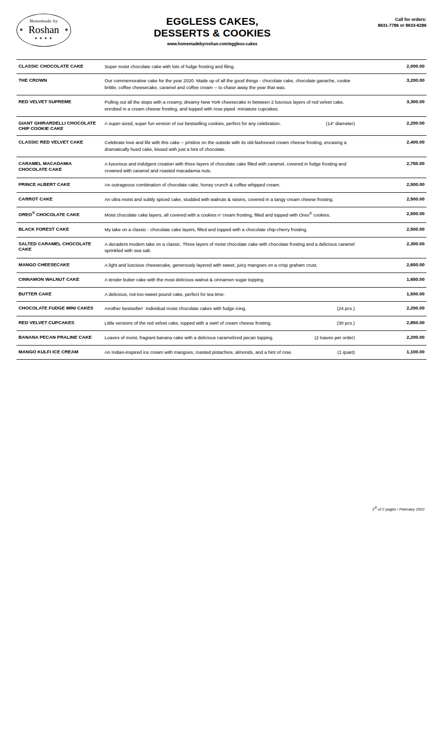❖ ❖
Homemade by
Roshan
♥ ♥ ♥ ♥
EGGLESS CAKES,
DESSERTS & COOKIES
www.homemadebyroshan.com/eggless-cakes
Call for orders:
8631-7786 or 8633-6286
| CLASSIC CHOCOLATE CAKE | Super moist chocolate cake with lots of fudge frosting and filing. | 2,000.00 |
| THE CROWN | Our commemorative cake for the year 2020. Made up of all the good things - chocolate cake, chocolate ganache, cookie brittle, coffee cheesecake, caramel and coffee cream -- to chase away the year that was. | 3,200.00 |
| RED VELVET SUPREME | Pulling out all the stops with a creamy, dreamy New York cheesecake in between 2 luscious layers of red velvet cake, enrobed in a cream cheese frosting, and topped with rose piped miniature cupcakes. | 3,300.00 |
| GIANT GHIRARDELLI CHOCOLATE CHIP COOKIE CAKE | (14” diameter) A super-sized, super fun version of our bestselling cookies, perfect for any celebration. | 2,200.00 |
| CLASSIC RED VELVET CAKE | Celebrate love and life with this cake -- pristine on the outside with its old-fashioned cream cheese frosting, encasing a dramatically hued cake, kissed with just a hint of chocolate. | 2,400.00 |
| CARAMEL MACADAMIA CHOCOLATE CAKE | A luxurious and indulgent creation with three layers of chocolate cake filled with caramel, covered in fudge frosting and crowned with caramel and roasted macadamia nuts. | 2,750.00 |
| PRINCE ALBERT CAKE | An outrageous combination of chocolate cake, honey crunch & coffee whipped cream. | 2,500.00 |
| CARROT CAKE | An ultra moist and subtly spiced cake, studded with walnuts & raisins, covered in a tangy cream cheese frosting. | 2,500.00 |
| OREO ® CHOCOLATE CAKE | Moist chocolate cake layers, all covered with a cookies n’ cream frosting, filled and topped with Oreo ® cookies. | 2,500.00 |
| BLACK FOREST CAKE | My take on a classic - chocolate cake layers, filled and topped with a chocolate chip-cherry frosting. | 2,500.00 |
| SALTED CARAMEL CHOCOLATE CAKE | A decadent modern take on a classic. Three layers of moist chocolate cake with chocolate frosting and a delicious caramel sprinkled with sea salt. | 2,300.00 |
| MANGO CHEESECAKE | A light and luscious cheesecake, generously layered with sweet, juicy mangoes on a crisp graham crust. | 2,650.00 |
| CINNAMON WALNUT CAKE | A tender butter cake with the most delicious walnut & cinnamon sugar topping. | 1,650.00 |
| BUTTER CAKE | A delicious, not-too-sweet pound cake, perfect for tea time. | 1,500.00 |
| CHOCOLATE FUDGE MINI CAKES | (24 pcs.) Another bestseller! Individual moist chocolate cakes with fudge icing. | 2,200.00 |
| RED VELVET CUPCAKES | (30 pcs.) Little versions of the red velvet cake, topped with a swirl of cream cheese frosting. | 2,850.00 |
| BANANA PECAN PRALINE CAKE | (2 loaves per order) Loaves of moist, fragrant banana cake with a delicious caramelized pecan topping. | 2,200.00 |
| MANGO KULFI ICE CREAM | (1 quart) An Indian-inspired ice cream with mangoes, roasted pistachios, almonds, and a hint of rose. | 1,100.00 |
1st of 2 pages / February 2022